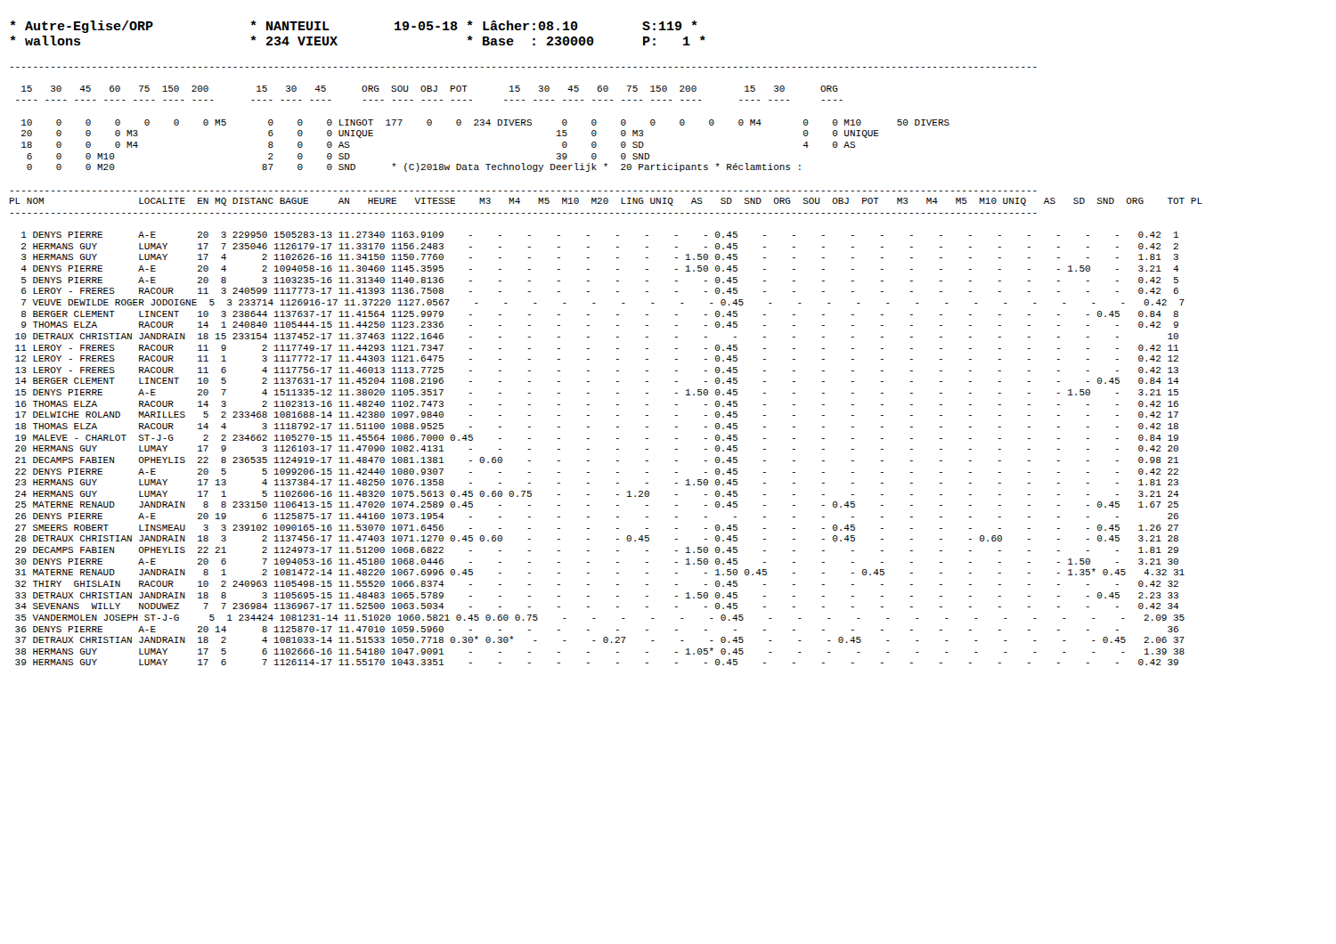* Autre-Eglise/ORP            * NANTEUIL        19-05-18 * Lâcher:08.10        S:119 *
* wallons                     * 234 VIEUX                * Base  : 230000      P:   1 *
-------------------------------------------------------------------------------------------------------------------------------------------------------------------------------

  15   30   45   60   75  150  200        15   30   45      ORG  SOU  OBJ  POT       15   30   45   60   75  150  200        15   30      ORG
 ---- ---- ---- ---- ---- ---- ----      ---- ---- ----     ---- ---- ---- ----     ---- ---- ---- ---- ---- ---- ----      ---- ----     ----

  10    0    0    0    0    0    0 M5       0    0    0 LINGOT  177    0    0  234 DIVERS     0    0    0    0    0    0    0 M4       0    0 M10      50 DIVERS
  20    0    0    0 M3                      6    0    0 UNIQUE                               15    0    0 M3                           0    0 UNIQUE
  18    0    0    0 M4                      8    0    0 AS                                    0    0    0 SD                           4    0 AS
   6    0    0 M10                          2    0    0 SD                                   39    0    0 SND
   0    0    0 M20                         87    0    0 SND      * (C)2018w Data Technology Deerlijk *  20 Participants * Réclamtions :

-------------------------------------------------------------------------------------------------------------------------------------------------------------------------------
PL NOM                LOCALITE  EN MQ DISTANC BAGUE     AN   HEURE   VITESSE    M3   M4   M5  M10  M20  LING UNIQ   AS   SD  SND  ORG  SOU  OBJ  POT   M3   M4   M5  M10 UNIQ   AS   SD  SND  ORG    TOT PL
-------------------------------------------------------------------------------------------------------------------------------------------------------------------------------

  1 DENYS PIERRE      A-E       20  3 229950 1505283-13 11.27340 1163.9109    -    -    -    -    -    -    -    -    - 0.45    -    -    -    -    -    -    -    -    -    -    -    -    -   0.42  1
  2 HERMANS GUY       LUMAY     17  7 235046 1126179-17 11.33170 1156.2483    -    -    -    -    -    -    -    -    - 0.45    -    -    -    -    -    -    -    -    -    -    -    -    -   0.42  2
  3 HERMANS GUY       LUMAY     17  4      2 1102626-16 11.34150 1150.7760    -    -    -    -    -    -    -    - 1.50 0.45    -    -    -    -    -    -    -    -    -    -    -    -    -   1.81  3
  4 DENYS PIERRE      A-E       20  4      2 1094058-16 11.30460 1145.3595    -    -    -    -    -    -    -    - 1.50 0.45    -    -    -    -    -    -    -    -    -    -    - 1.50    -   3.21  4
  5 DENYS PIERRE      A-E       20  8      3 1103235-16 11.31340 1140.8136    -    -    -    -    -    -    -    -    - 0.45    -    -    -    -    -    -    -    -    -    -    -    -    -   0.42  5
  6 LEROY - FRERES    RACOUR    11  3 240599 1117773-17 11.41393 1136.7508    -    -    -    -    -    -    -    -    - 0.45    -    -    -    -    -    -    -    -    -    -    -    -    -   0.42  6
  7 VEUVE DEWILDE ROGER JODOIGNE  5  3 233714 1126916-17 11.37220 1127.0567    -    -    -    -    -    -    -    -    - 0.45    -    -    -    -    -    -    -    -    -    -    -    -    -   0.42  7
  8 BERGER CLEMENT    LINCENT   10  3 238644 1137637-17 11.41564 1125.9979    -    -    -    -    -    -    -    -    - 0.45    -    -    -    -    -    -    -    -    -    -    -    - 0.45   0.84  8
  9 THOMAS ELZA       RACOUR    14  1 240840 1105444-15 11.44250 1123.2336    -    -    -    -    -    -    -    -    - 0.45    -    -    -    -    -    -    -    -    -    -    -    -    -   0.42  9
 10 DETRAUX CHRISTIAN JANDRAIN  18 15 233154 1137452-17 11.37463 1122.1646    -    -    -    -    -    -    -    -    -    -    -    -    -    -    -    -    -    -    -    -    -    -    -        10
 11 LEROY - FRERES    RACOUR    11  9      2 1117749-17 11.44293 1121.7347    -    -    -    -    -    -    -    -    - 0.45    -    -    -    -    -    -    -    -    -    -    -    -    -   0.42 11
 12 LEROY - FRERES    RACOUR    11  1      3 1117772-17 11.44303 1121.6475    -    -    -    -    -    -    -    -    - 0.45    -    -    -    -    -    -    -    -    -    -    -    -    -   0.42 12
 13 LEROY - FRERES    RACOUR    11  6      4 1117756-17 11.46013 1113.7725    -    -    -    -    -    -    -    -    - 0.45    -    -    -    -    -    -    -    -    -    -    -    -    -   0.42 13
 14 BERGER CLEMENT    LINCENT   10  5      2 1137631-17 11.45204 1108.2196    -    -    -    -    -    -    -    -    - 0.45    -    -    -    -    -    -    -    -    -    -    -    - 0.45   0.84 14
 15 DENYS PIERRE      A-E       20  7      4 1511335-12 11.38020 1105.3517    -    -    -    -    -    -    -    - 1.50 0.45    -    -    -    -    -    -    -    -    -    -    - 1.50    -   3.21 15
 16 THOMAS ELZA       RACOUR    14  3      2 1102313-16 11.48240 1102.7473    -    -    -    -    -    -    -    -    - 0.45    -    -    -    -    -    -    -    -    -    -    -    -    -   0.42 16
 17 DELWICHE ROLAND   MARILLES   5  2 233468 1081688-14 11.42380 1097.9840    -    -    -    -    -    -    -    -    - 0.45    -    -    -    -    -    -    -    -    -    -    -    -    -   0.42 17
 18 THOMAS ELZA       RACOUR    14  4      3 1118792-17 11.51100 1088.9525    -    -    -    -    -    -    -    -    - 0.45    -    -    -    -    -    -    -    -    -    -    -    -    -   0.42 18
 19 MALEVE - CHARLOT  ST-J-G     2  2 234662 1105270-15 11.45564 1086.7000 0.45    -    -    -    -    -    -    -    - 0.45    -    -    -    -    -    -    -    -    -    -    -    -    -   0.84 19
 20 HERMANS GUY       LUMAY     17  9      3 1126103-17 11.47090 1082.4131    -    -    -    -    -    -    -    -    - 0.45    -    -    -    -    -    -    -    -    -    -    -    -    -   0.42 20
 21 DECAMPS FABIEN    OPHEYLIS  22  8 236535 1124919-17 11.48470 1081.1381    - 0.60    -    -    -    -    -    -    - 0.45    -    -    -    -    -    -    -    -    -    -    -    -    -   0.98 21
 22 DENYS PIERRE      A-E       20  5      5 1099206-15 11.42440 1080.9307    -    -    -    -    -    -    -    -    - 0.45    -    -    -    -    -    -    -    -    -    -    -    -    -   0.42 22
 23 HERMANS GUY       LUMAY     17 13      4 1137384-17 11.48250 1076.1358    -    -    -    -    -    -    -    - 1.50 0.45    -    -    -    -    -    -    -    -    -    -    -    -    -   1.81 23
 24 HERMANS GUY       LUMAY     17  1      5 1102606-16 11.48320 1075.5613 0.45 0.60 0.75    -    -    - 1.20    -    - 0.45    -    -    -    -    -    -    -    -    -    -    -    -    -   3.21 24
 25 MATERNE RENAUD    JANDRAIN   8  8 233150 1106413-15 11.47020 1074.2589 0.45    -    -    -    -    -    -    -    - 0.45    -    -    - 0.45    -    -    -    -    -    -    -    - 0.45   1.67 25
 26 DENYS PIERRE      A-E       20 19      6 1125875-17 11.44160 1073.1954    -    -    -    -    -    -    -    -    -    -    -    -    -    -    -    -    -    -    -    -    -    -    -        26
 27 SMEERS ROBERT     LINSMEAU   3  3 239102 1090165-16 11.53070 1071.6456    -    -    -    -    -    -    -    -    - 0.45    -    -    - 0.45    -    -    -    -    -    -    -    - 0.45   1.26 27
 28 DETRAUX CHRISTIAN JANDRAIN  18  3      2 1137456-17 11.47403 1071.1270 0.45 0.60    -    -    -    - 0.45    -    - 0.45    -    -    - 0.45    -    -    -    - 0.60    -    -    - 0.45   3.21 28
 29 DECAMPS FABIEN    OPHEYLIS  22 21      2 1124973-17 11.51200 1068.6822    -    -    -    -    -    -    -    - 1.50 0.45    -    -    -    -    -    -    -    -    -    -    -    -    -   1.81 29
 30 DENYS PIERRE      A-E       20  6      7 1094053-16 11.45180 1068.0446    -    -    -    -    -    -    -    - 1.50 0.45    -    -    -    -    -    -    -    -    -    -    - 1.50    -   3.21 30
 31 MATERNE RENAUD    JANDRAIN   8  1      2 1081472-14 11.48220 1067.6996 0.45    -    -    -    -    -    -    -    - 1.50 0.45    -    -    - 0.45    -    -    -    -    -    - 1.35* 0.45   4.32 31
 32 THIRY  GHISLAIN   RACOUR    10  2 240963 1105498-15 11.55520 1066.8374    -    -    -    -    -    -    -    -    - 0.45    -    -    -    -    -    -    -    -    -    -    -    -    -   0.42 32
 33 DETRAUX CHRISTIAN JANDRAIN  18  8      3 1105695-15 11.48483 1065.5789    -    -    -    -    -    -    -    - 1.50 0.45    -    -    -    -    -    -    -    -    -    -    -    - 0.45   2.23 33
 34 SEVENANS  WILLY   NODUWEZ    7  7 236984 1136967-17 11.52500 1063.5034    -    -    -    -    -    -    -    -    - 0.45    -    -    -    -    -    -    -    -    -    -    -    -    -   0.42 34
 35 VANDERMOLEN JOSEPH ST-J-G     5  1 234424 1081231-14 11.51020 1060.5821 0.45 0.60 0.75    -    -    -    -    -    - 0.45    -    -    -    -    -    -    -    -    -    -    -    -    -   2.09 35
 36 DENYS PIERRE      A-E       20 14      8 1125870-17 11.47010 1059.5960    -    -    -    -    -    -    -    -    -    -    -    -    -    -    -    -    -    -    -    -    -    -    -        36
 37 DETRAUX CHRISTIAN JANDRAIN  18  2      4 1081033-14 11.51533 1050.7718 0.30* 0.30*   -    -    - 0.27    -    -    - 0.45    -    -    - 0.45    -    -    -    -    -    -    -    - 0.45   2.06 37
 38 HERMANS GUY       LUMAY     17  5      6 1102666-16 11.54180 1047.9091    -    -    -    -    -    -    -    - 1.05* 0.45    -    -    -    -    -    -    -    -    -    -    -    -    -   1.39 38
 39 HERMANS GUY       LUMAY     17  6      7 1126114-17 11.55170 1043.3351    -    -    -    -    -    -    -    -    - 0.45    -    -    -    -    -    -    -    -    -    -    -    -    -   0.42 39